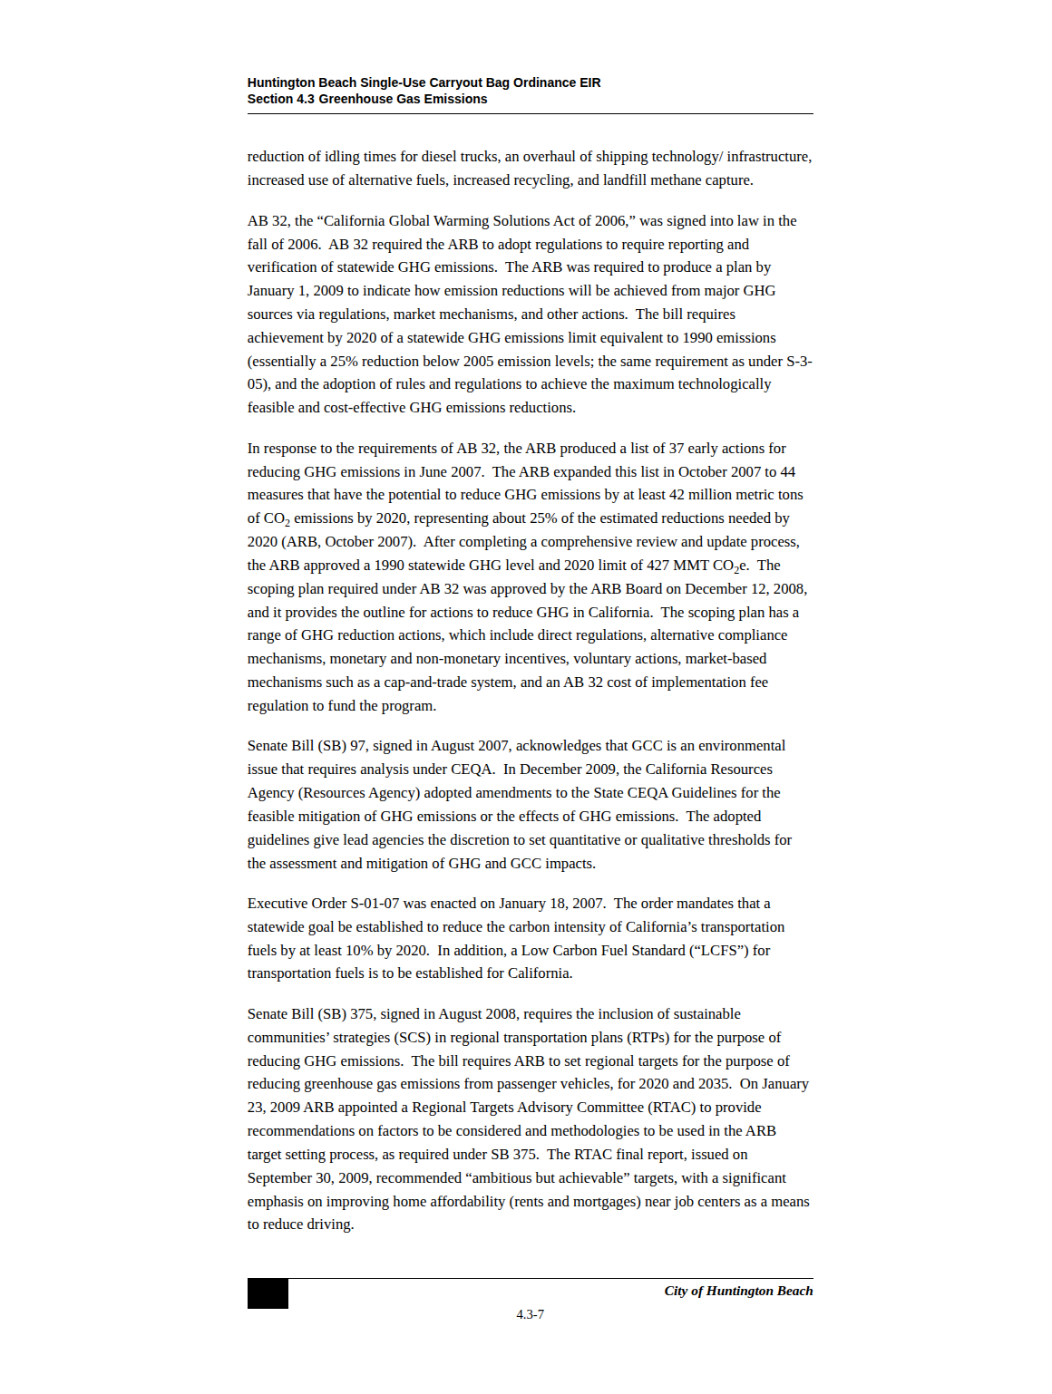Huntington Beach Single-Use Carryout Bag Ordinance EIR Section 4.3 Greenhouse Gas Emissions
reduction of idling times for diesel trucks, an overhaul of shipping technology/ infrastructure, increased use of alternative fuels, increased recycling, and landfill methane capture.
AB 32, the “California Global Warming Solutions Act of 2006,” was signed into law in the fall of 2006. AB 32 required the ARB to adopt regulations to require reporting and verification of statewide GHG emissions. The ARB was required to produce a plan by January 1, 2009 to indicate how emission reductions will be achieved from major GHG sources via regulations, market mechanisms, and other actions. The bill requires achievement by 2020 of a statewide GHG emissions limit equivalent to 1990 emissions (essentially a 25% reduction below 2005 emission levels; the same requirement as under S-3-05), and the adoption of rules and regulations to achieve the maximum technologically feasible and cost-effective GHG emissions reductions.
In response to the requirements of AB 32, the ARB produced a list of 37 early actions for reducing GHG emissions in June 2007. The ARB expanded this list in October 2007 to 44 measures that have the potential to reduce GHG emissions by at least 42 million metric tons of CO2 emissions by 2020, representing about 25% of the estimated reductions needed by 2020 (ARB, October 2007). After completing a comprehensive review and update process, the ARB approved a 1990 statewide GHG level and 2020 limit of 427 MMT CO2e. The scoping plan required under AB 32 was approved by the ARB Board on December 12, 2008, and it provides the outline for actions to reduce GHG in California. The scoping plan has a range of GHG reduction actions, which include direct regulations, alternative compliance mechanisms, monetary and non-monetary incentives, voluntary actions, market-based mechanisms such as a cap-and-trade system, and an AB 32 cost of implementation fee regulation to fund the program.
Senate Bill (SB) 97, signed in August 2007, acknowledges that GCC is an environmental issue that requires analysis under CEQA. In December 2009, the California Resources Agency (Resources Agency) adopted amendments to the State CEQA Guidelines for the feasible mitigation of GHG emissions or the effects of GHG emissions. The adopted guidelines give lead agencies the discretion to set quantitative or qualitative thresholds for the assessment and mitigation of GHG and GCC impacts.
Executive Order S-01-07 was enacted on January 18, 2007. The order mandates that a statewide goal be established to reduce the carbon intensity of California’s transportation fuels by at least 10% by 2020. In addition, a Low Carbon Fuel Standard (“LCFS”) for transportation fuels is to be established for California.
Senate Bill (SB) 375, signed in August 2008, requires the inclusion of sustainable communities’ strategies (SCS) in regional transportation plans (RTPs) for the purpose of reducing GHG emissions. The bill requires ARB to set regional targets for the purpose of reducing greenhouse gas emissions from passenger vehicles, for 2020 and 2035. On January 23, 2009 ARB appointed a Regional Targets Advisory Committee (RTAC) to provide recommendations on factors to be considered and methodologies to be used in the ARB target setting process, as required under SB 375. The RTAC final report, issued on September 30, 2009, recommended “ambitious but achievable” targets, with a significant emphasis on improving home affordability (rents and mortgages) near job centers as a means to reduce driving.
City of Huntington Beach
4.3-7